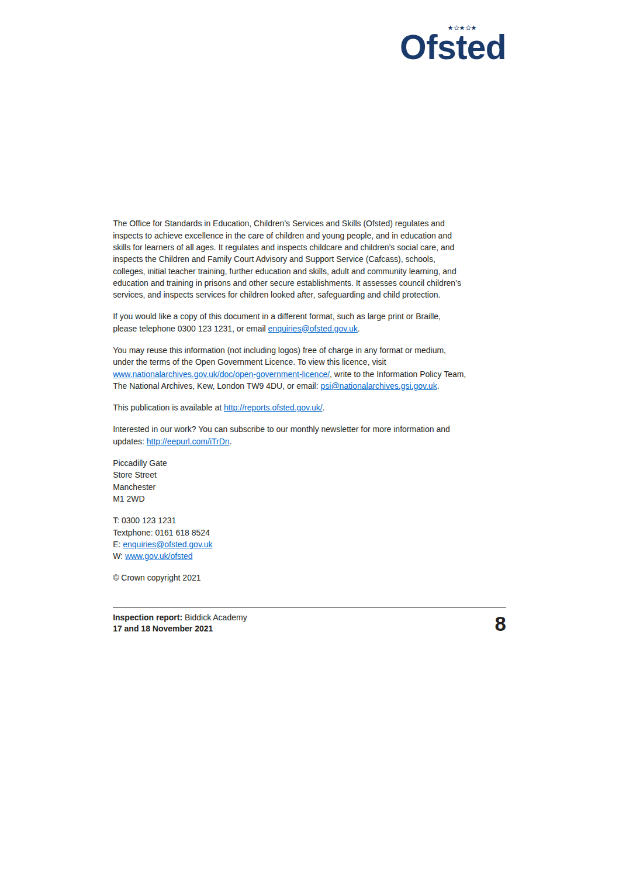★✩★✩★
Ofsted
The Office for Standards in Education, Children’s Services and Skills (Ofsted) regulates and inspects to achieve excellence in the care of children and young people, and in education and skills for learners of all ages. It regulates and inspects childcare and children’s social care, and inspects the Children and Family Court Advisory and Support Service (Cafcass), schools, colleges, initial teacher training, further education and skills, adult and community learning, and education and training in prisons and other secure establishments. It assesses council children’s services, and inspects services for children looked after, safeguarding and child protection.
If you would like a copy of this document in a different format, such as large print or Braille, please telephone 0300 123 1231, or email enquiries@ofsted.gov.uk.
You may reuse this information (not including logos) free of charge in any format or medium, under the terms of the Open Government Licence. To view this licence, visit www.nationalarchives.gov.uk/doc/open-government-licence/, write to the Information Policy Team, The National Archives, Kew, London TW9 4DU, or email: psi@nationalarchives.gsi.gov.uk.
This publication is available at http://reports.ofsted.gov.uk/.
Interested in our work? You can subscribe to our monthly newsletter for more information and updates: http://eepurl.com/iTrDn.
Piccadilly Gate
Store Street
Manchester
M1 2WD
T: 0300 123 1231
Textphone: 0161 618 8524
E: enquiries@ofsted.gov.uk
W: www.gov.uk/ofsted
© Crown copyright 2021
Inspection report: Biddick Academy
17 and 18 November 2021
8